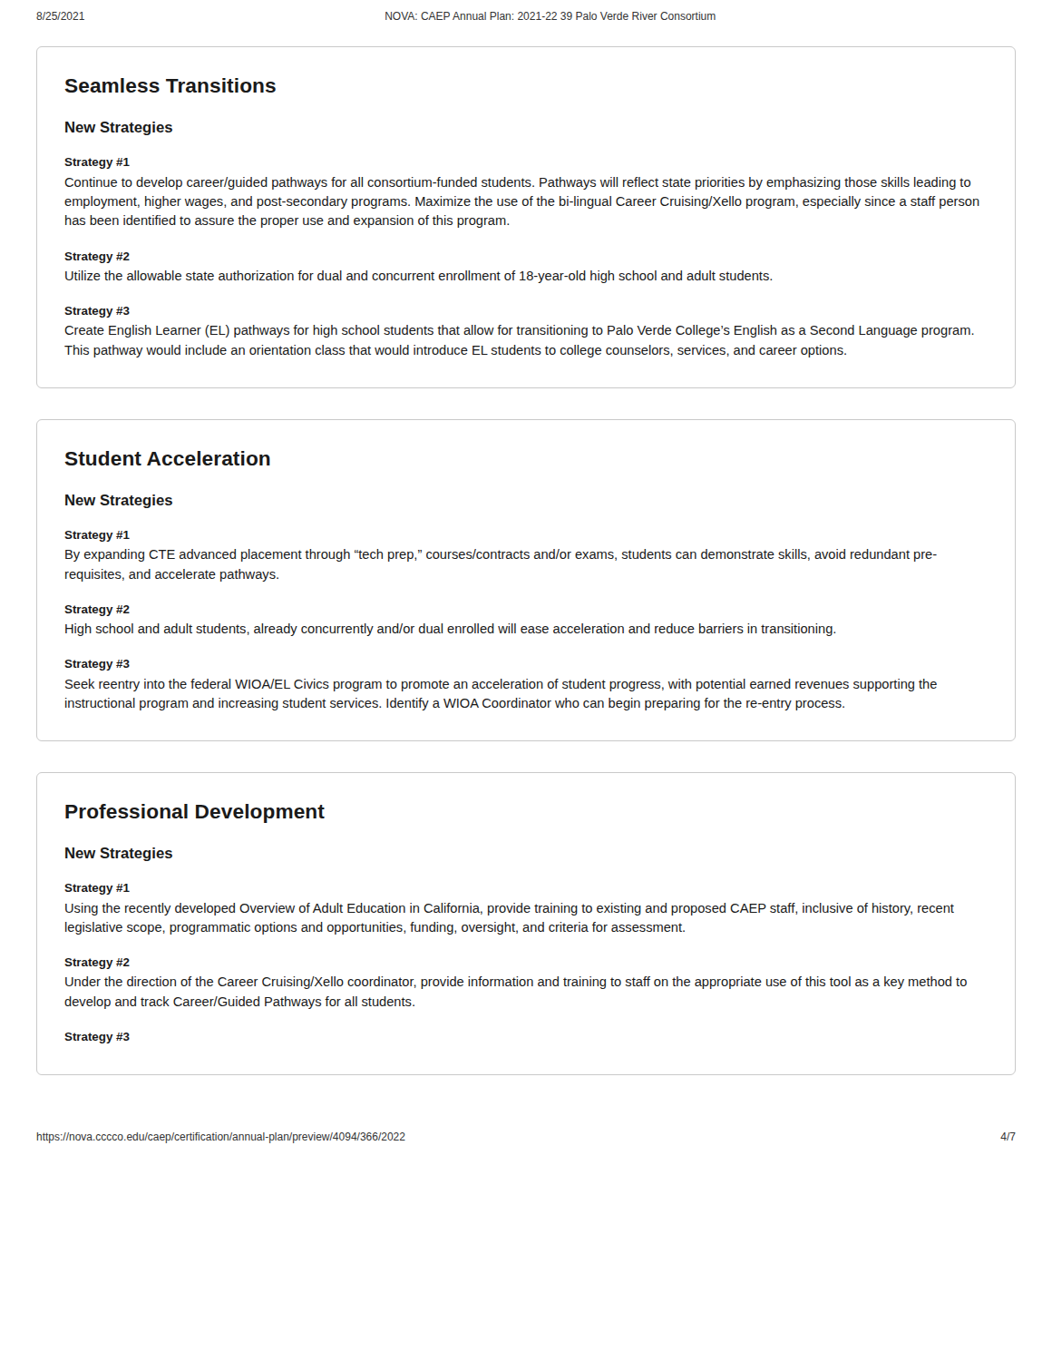8/25/2021 NOVA: CAEP Annual Plan: 2021-22 39 Palo Verde River Consortium
Seamless Transitions
New Strategies
Strategy #1
Continue to develop career/guided pathways for all consortium-funded students. Pathways will reflect state priorities by emphasizing those skills leading to employment, higher wages, and post-secondary programs. Maximize the use of the bi-lingual Career Cruising/Xello program, especially since a staff person has been identified to assure the proper use and expansion of this program.
Strategy #2
Utilize the allowable state authorization for dual and concurrent enrollment of 18-year-old high school and adult students.
Strategy #3
Create English Learner (EL) pathways for high school students that allow for transitioning to Palo Verde College’s English as a Second Language program. This pathway would include an orientation class that would introduce EL students to college counselors, services, and career options.
Student Acceleration
New Strategies
Strategy #1
By expanding CTE advanced placement through “tech prep,” courses/contracts and/or exams, students can demonstrate skills, avoid redundant pre-requisites, and accelerate pathways.
Strategy #2
High school and adult students, already concurrently and/or dual enrolled will ease acceleration and reduce barriers in transitioning.
Strategy #3
Seek reentry into the federal WIOA/EL Civics program to promote an acceleration of student progress, with potential earned revenues supporting the instructional program and increasing student services. Identify a WIOA Coordinator who can begin preparing for the re-entry process.
Professional Development
New Strategies
Strategy #1
Using the recently developed Overview of Adult Education in California, provide training to existing and proposed CAEP staff, inclusive of history, recent legislative scope, programmatic options and opportunities, funding, oversight, and criteria for assessment.
Strategy #2
Under the direction of the Career Cruising/Xello coordinator, provide information and training to staff on the appropriate use of this tool as a key method to develop and track Career/Guided Pathways for all students.
Strategy #3
https://nova.cccco.edu/caep/certification/annual-plan/preview/4094/366/2022 4/7